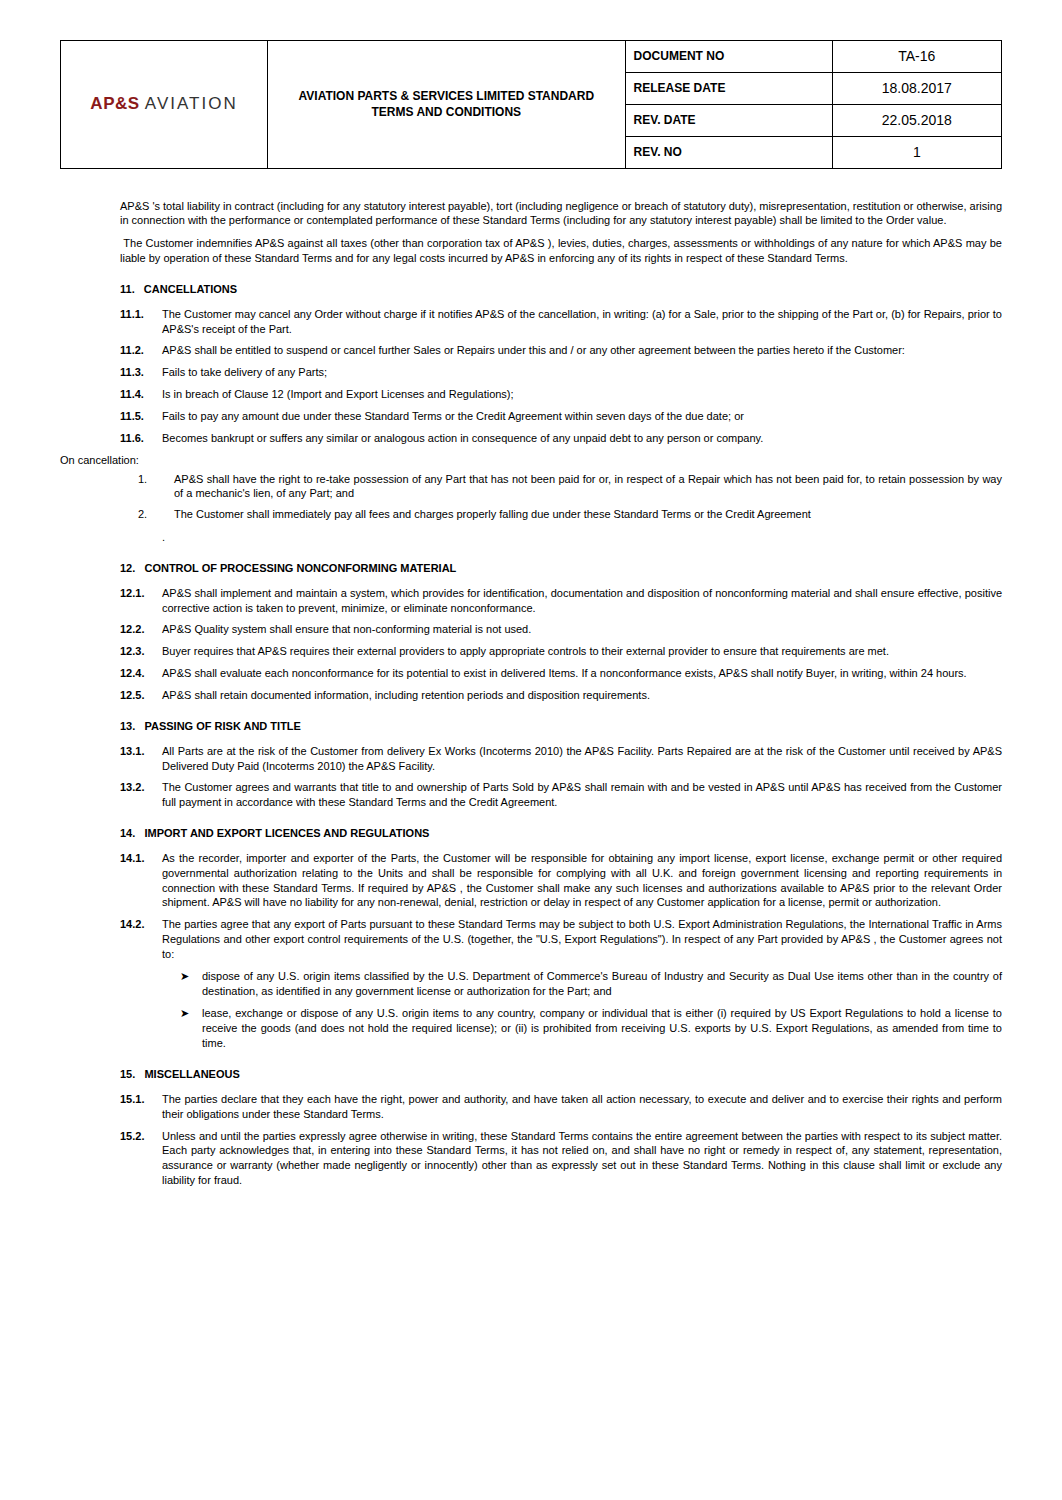| AP&S AVIATION | AVIATION PARTS & SERVICES LIMITED STANDARD TERMS AND CONDITIONS | DOCUMENT NO | TA-16 |
| RELEASE DATE | 18.08.2017 |
| REV. DATE | 22.05.2018 |
| REV. NO | 1 |
AP&S 's total liability in contract (including for any statutory interest payable), tort (including negligence or breach of statutory duty), misrepresentation, restitution or otherwise, arising in connection with the performance or contemplated performance of these Standard Terms (including for any statutory interest payable) shall be limited to the Order value.
The Customer indemnifies AP&S against all taxes (other than corporation tax of AP&S ), levies, duties, charges, assessments or withholdings of any nature for which AP&S may be liable by operation of these Standard Terms and for any legal costs incurred by AP&S in enforcing any of its rights in respect of these Standard Terms.
11. CANCELLATIONS
11.1.
The Customer may cancel any Order without charge if it notifies AP&S of the cancellation, in writing: (a) for a Sale, prior to the shipping of the Part or, (b) for Repairs, prior to AP&S's receipt of the Part.
11.2.
AP&S shall be entitled to suspend or cancel further Sales or Repairs under this and / or any other agreement between the parties hereto if the Customer:
11.3.
Fails to take delivery of any Parts;
11.4.
Is in breach of Clause 12 (Import and Export Licenses and Regulations);
11.5.
Fails to pay any amount due under these Standard Terms or the Credit Agreement within seven days of the due date; or
11.6.
Becomes bankrupt or suffers any similar or analogous action in consequence of any unpaid debt to any person or company.
On cancellation:
1. AP&S shall have the right to re-take possession of any Part that has not been paid for or, in respect of a Repair which has not been paid for, to retain possession by way of a mechanic's lien, of any Part; and
2. The Customer shall immediately pay all fees and charges properly falling due under these Standard Terms or the Credit Agreement
.
12. CONTROL OF PROCESSING NONCONFORMING MATERIAL
12.1.
AP&S shall implement and maintain a system, which provides for identification, documentation and disposition of nonconforming material and shall ensure effective, positive corrective action is taken to prevent, minimize, or eliminate nonconformance.
12.2.
AP&S Quality system shall ensure that non-conforming material is not used.
12.3.
Buyer requires that AP&S requires their external providers to apply appropriate controls to their external provider to ensure that requirements are met.
12.4.
AP&S shall evaluate each nonconformance for its potential to exist in delivered Items. If a nonconformance exists, AP&S shall notify Buyer, in writing, within 24 hours.
12.5.
AP&S shall retain documented information, including retention periods and disposition requirements.
13. PASSING OF RISK AND TITLE
13.1.
All Parts are at the risk of the Customer from delivery Ex Works (Incoterms 2010) the AP&S Facility. Parts Repaired are at the risk of the Customer until received by AP&S Delivered Duty Paid (Incoterms 2010) the AP&S Facility.
13.2.
The Customer agrees and warrants that title to and ownership of Parts Sold by AP&S shall remain with and be vested in AP&S until AP&S has received from the Customer full payment in accordance with these Standard Terms and the Credit Agreement.
14. IMPORT AND EXPORT LICENCES AND REGULATIONS
14.1.
As the recorder, importer and exporter of the Parts, the Customer will be responsible for obtaining any import license, export license, exchange permit or other required governmental authorization relating to the Units and shall be responsible for complying with all U.K. and foreign government licensing and reporting requirements in connection with these Standard Terms. If required by AP&S , the Customer shall make any such licenses and authorizations available to AP&S prior to the relevant Order shipment. AP&S will have no liability for any non-renewal, denial, restriction or delay in respect of any Customer application for a license, permit or authorization.
14.2.
The parties agree that any export of Parts pursuant to these Standard Terms may be subject to both U.S. Export Administration Regulations, the International Traffic in Arms Regulations and other export control requirements of the U.S. (together, the "U.S, Export Regulations"). In respect of any Part provided by AP&S , the Customer agrees not to:
➤ dispose of any U.S. origin items classified by the U.S. Department of Commerce's Bureau of Industry and Security as Dual Use items other than in the country of destination, as identified in any government license or authorization for the Part; and
➤ lease, exchange or dispose of any U.S. origin items to any country, company or individual that is either (i) required by US Export Regulations to hold a license to receive the goods (and does not hold the required license); or (ii) is prohibited from receiving U.S. exports by U.S. Export Regulations, as amended from time to time.
15. MISCELLANEOUS
15.1.
The parties declare that they each have the right, power and authority, and have taken all action necessary, to execute and deliver and to exercise their rights and perform their obligations under these Standard Terms.
15.2.
Unless and until the parties expressly agree otherwise in writing, these Standard Terms contains the entire agreement between the parties with respect to its subject matter. Each party acknowledges that, in entering into these Standard Terms, it has not relied on, and shall have no right or remedy in respect of, any statement, representation, assurance or warranty (whether made negligently or innocently) other than as expressly set out in these Standard Terms. Nothing in this clause shall limit or exclude any liability for fraud.